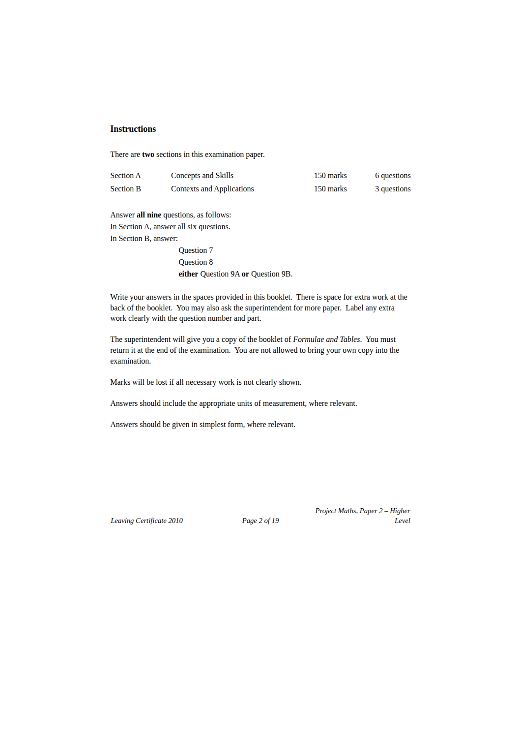Instructions
There are two sections in this examination paper.
| Section A | Concepts and Skills | 150 marks | 6 questions |
| Section B | Contexts and Applications | 150 marks | 3 questions |
Answer all nine questions, as follows:
In Section A, answer all six questions.
In Section B, answer:
Question 7
Question 8
either Question 9A or Question 9B.
Write your answers in the spaces provided in this booklet. There is space for extra work at the back of the booklet. You may also ask the superintendent for more paper. Label any extra work clearly with the question number and part.
The superintendent will give you a copy of the booklet of Formulae and Tables. You must return it at the end of the examination. You are not allowed to bring your own copy into the examination.
Marks will be lost if all necessary work is not clearly shown.
Answers should include the appropriate units of measurement, where relevant.
Answers should be given in simplest form, where relevant.
| Leaving Certificate 2010 | Page 2 of 19 | Project Maths, Paper 2 – Higher Level |